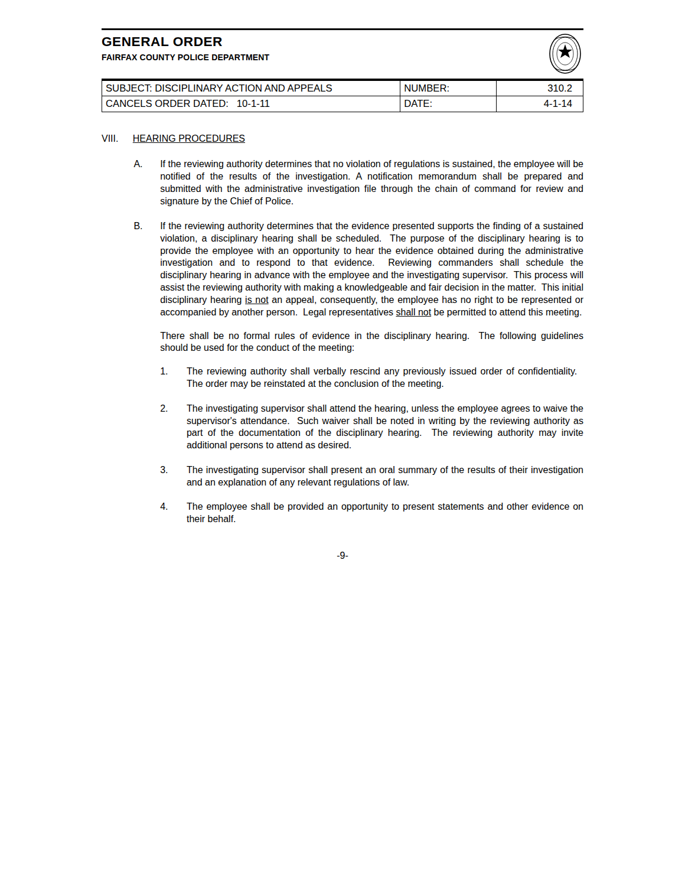GENERAL ORDER
FAIRFAX COUNTY POLICE DEPARTMENT
| SUBJECT: DISCIPLINARY ACTION AND APPEALS | NUMBER: | 310.2 |
| CANCELS ORDER DATED: 10-1-11 | DATE: | 4-1-14 |
VIII. HEARING PROCEDURES
A.
If the reviewing authority determines that no violation of regulations is sustained, the employee will be notified of the results of the investigation. A notification memorandum shall be prepared and submitted with the administrative investigation file through the chain of command for review and signature by the Chief of Police.
B.
If the reviewing authority determines that the evidence presented supports the finding of a sustained violation, a disciplinary hearing shall be scheduled. The purpose of the disciplinary hearing is to provide the employee with an opportunity to hear the evidence obtained during the administrative investigation and to respond to that evidence. Reviewing commanders shall schedule the disciplinary hearing in advance with the employee and the investigating supervisor. This process will assist the reviewing authority with making a knowledgeable and fair decision in the matter. This initial disciplinary hearing is not an appeal, consequently, the employee has no right to be represented or accompanied by another person. Legal representatives shall not be permitted to attend this meeting.
There shall be no formal rules of evidence in the disciplinary hearing. The following guidelines should be used for the conduct of the meeting:
1.
The reviewing authority shall verbally rescind any previously issued order of confidentiality. The order may be reinstated at the conclusion of the meeting.
2.
The investigating supervisor shall attend the hearing, unless the employee agrees to waive the supervisor's attendance. Such waiver shall be noted in writing by the reviewing authority as part of the documentation of the disciplinary hearing. The reviewing authority may invite additional persons to attend as desired.
3.
The investigating supervisor shall present an oral summary of the results of their investigation and an explanation of any relevant regulations of law.
4.
The employee shall be provided an opportunity to present statements and other evidence on their behalf.
-9-